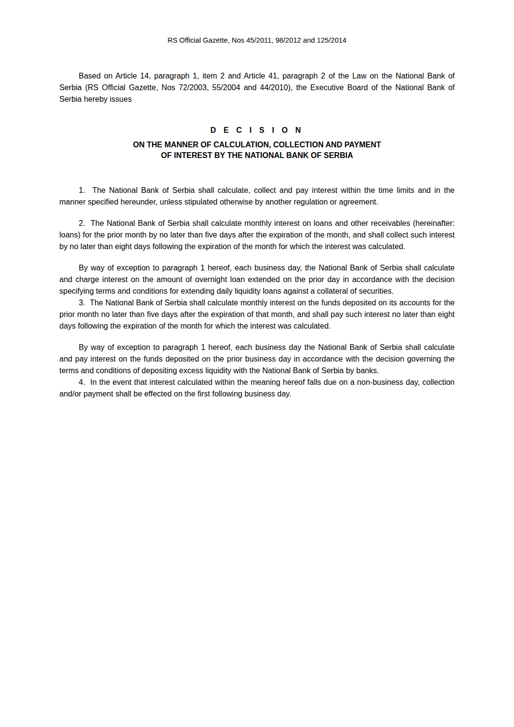RS Official Gazette, Nos 45/2011, 98/2012 and 125/2014
Based on Article 14, paragraph 1, item 2 and Article 41, paragraph 2 of the Law on the National Bank of Serbia (RS Official Gazette, Nos 72/2003, 55/2004 and 44/2010), the Executive Board of the National Bank of Serbia hereby issues
D E C I S I O N
ON THE MANNER OF CALCULATION, COLLECTION AND PAYMENT
OF INTEREST BY THE NATIONAL BANK OF SERBIA
1. The National Bank of Serbia shall calculate, collect and pay interest within the time limits and in the manner specified hereunder, unless stipulated otherwise by another regulation or agreement.
2. The National Bank of Serbia shall calculate monthly interest on loans and other receivables (hereinafter: loans) for the prior month by no later than five days after the expiration of the month, and shall collect such interest by no later than eight days following the expiration of the month for which the interest was calculated.
By way of exception to paragraph 1 hereof, each business day, the National Bank of Serbia shall calculate and charge interest on the amount of overnight loan extended on the prior day in accordance with the decision specifying terms and conditions for extending daily liquidity loans against a collateral of securities.
3. The National Bank of Serbia shall calculate monthly interest on the funds deposited on its accounts for the prior month no later than five days after the expiration of that month, and shall pay such interest no later than eight days following the expiration of the month for which the interest was calculated.
By way of exception to paragraph 1 hereof, each business day the National Bank of Serbia shall calculate and pay interest on the funds deposited on the prior business day in accordance with the decision governing the terms and conditions of depositing excess liquidity with the National Bank of Serbia by banks.
4. In the event that interest calculated within the meaning hereof falls due on a non-business day, collection and/or payment shall be effected on the first following business day.